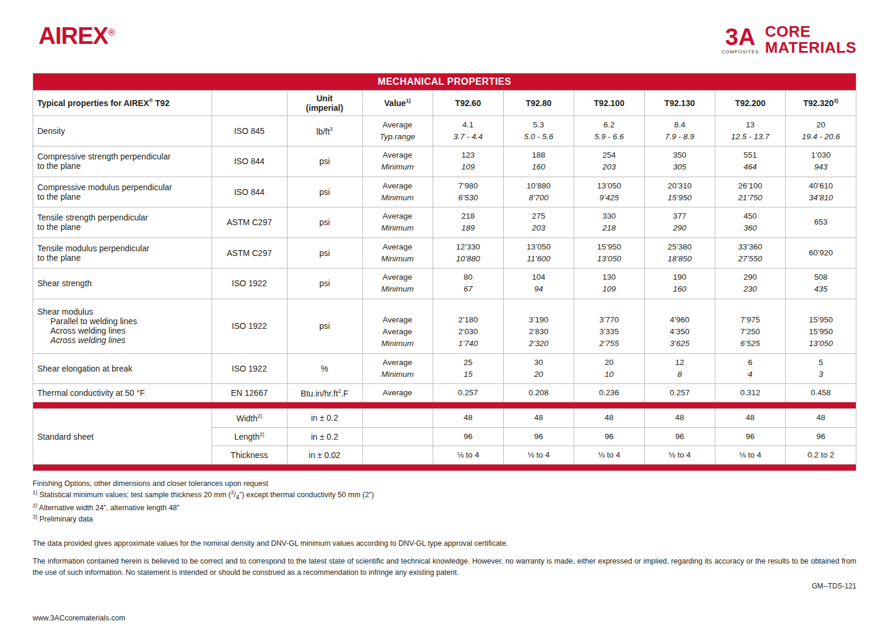AIREX®
3A COMPOSITES
CORE
MATERIALS
| MECHANICAL PROPERTIES |
| Typical properties for AIREX ® T92 | | Unit (imperial) | Value 1) | T92.60 | T92.80 | T92.100 | T92.130 | T92.200 | T92.320 3) |
| Density | ISO 845 | lb/ft 3 | Average Typ.range | 4.1 3.7 - 4.4 | 5.3 5.0 - 5.6 | 6.2 5.9 - 6.6 | 8.4 7.9 - 8.9 | 13 12.5 - 13.7 | 20 19.4 - 20.6 |
| Compressive strength perpendicular to the plane | ISO 844 | psi | Average Minimum | 123 109 | 188 160 | 254 203 | 350 305 | 551 464 | 1’030 943 |
| Compressive modulus perpendicular to the plane | ISO 844 | psi | Average Minimum | 7’980 6’530 | 10’880 8’700 | 13’050 9’425 | 20’310 15’950 | 26’100 21’750 | 40’610 34’810 |
| Tensile strength perpendicular to the plane | ASTM C297 | psi | Average Minimum | 218 189 | 275 203 | 330 218 | 377 290 | 450 360 | 653 |
| Tensile modulus perpendicular to the plane | ASTM C297 | psi | Average Minimum | 12’330 10’880 | 13’050 11’600 | 15’950 13’050 | 25’380 18’850 | 33’360 27’550 | 60’920 |
| Shear strength | ISO 1922 | psi | Average Minimum | 80 67 | 104 94 | 130 109 | 190 160 | 290 230 | 508 435 |
| Shear modulus Parallel to welding lines Across welding lines Across welding lines | ISO 1922 | psi | Average Average Minimum | 2’180 2’030 1’740 | 3’190 2’830 2’320 | 3’770 3’335 2’755 | 4’960 4’350 3’625 | 7’975 7’250 6’525 | 15’950 15’950 13’050 |
| Shear elongation at break | ISO 1922 | % | Average Minimum | 25 15 | 30 20 | 20 10 | 12 8 | 6 4 | 5 3 |
| Thermal conductivity at 50 °F | EN 12667 | Btu.in/hr.ft 2 .F | Average | 0.257 | 0.208 | 0.236 | 0.257 | 0.312 | 0.458 |
| Standard sheet | Width 2) | in ± 0.2 | | 48 | 48 | 48 | 48 | 48 | 48 |
| Length 2) | in ± 0.2 | | 96 | 96 | 96 | 96 | 96 | 96 |
| Thickness | in ± 0.02 | | ⅛ to 4 | ⅛ to 4 | ⅛ to 4 | ⅛ to 4 | ⅛ to 4 | 0.2 to 2 |
Finishing Options, other dimensions and closer tolerances upon request
1) Statistical minimum values; test sample thickness 20 mm (3/4”) except thermal conductivity 50 mm (2”)
2) Alternative width 24”, alternative length 48”
3) Preliminary data
The data provided gives approximate values for the nominal density and DNV-GL minimum values according to DNV-GL type approval certificate.
The information contained herein is believed to be correct and to correspond to the latest state of scientific and technical knowledge. However, no warranty is made, either expressed or implied, regarding its accuracy or the results to be obtained from the use of such information. No statement is intended or should be construed as a recommendation to infringe any existing patent.
GM--TDS-121
www.3ACcorematerials.com